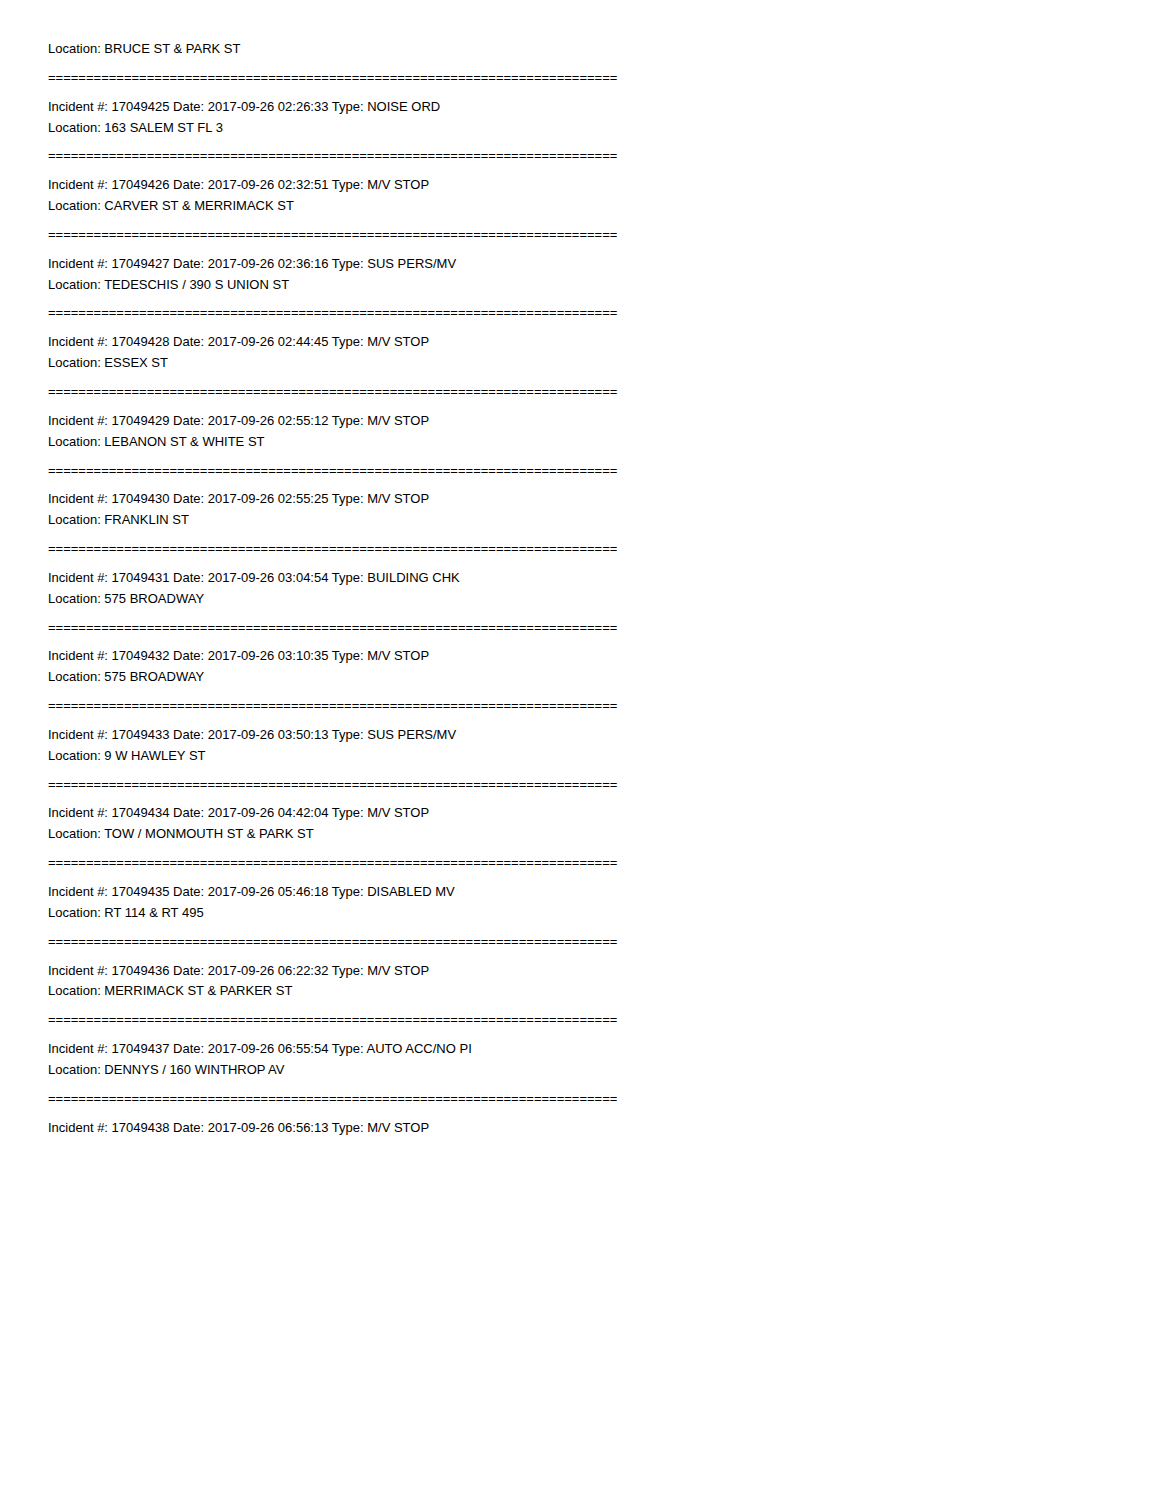Location: BRUCE ST & PARK ST
===========================================================================
Incident #: 17049425 Date: 2017-09-26 02:26:33 Type: NOISE ORD
Location: 163 SALEM ST FL 3
===========================================================================
Incident #: 17049426 Date: 2017-09-26 02:32:51 Type: M/V STOP
Location: CARVER ST & MERRIMACK ST
===========================================================================
Incident #: 17049427 Date: 2017-09-26 02:36:16 Type: SUS PERS/MV
Location: TEDESCHIS / 390 S UNION ST
===========================================================================
Incident #: 17049428 Date: 2017-09-26 02:44:45 Type: M/V STOP
Location: ESSEX ST
===========================================================================
Incident #: 17049429 Date: 2017-09-26 02:55:12 Type: M/V STOP
Location: LEBANON ST & WHITE ST
===========================================================================
Incident #: 17049430 Date: 2017-09-26 02:55:25 Type: M/V STOP
Location: FRANKLIN ST
===========================================================================
Incident #: 17049431 Date: 2017-09-26 03:04:54 Type: BUILDING CHK
Location: 575 BROADWAY
===========================================================================
Incident #: 17049432 Date: 2017-09-26 03:10:35 Type: M/V STOP
Location: 575 BROADWAY
===========================================================================
Incident #: 17049433 Date: 2017-09-26 03:50:13 Type: SUS PERS/MV
Location: 9 W HAWLEY ST
===========================================================================
Incident #: 17049434 Date: 2017-09-26 04:42:04 Type: M/V STOP
Location: TOW / MONMOUTH ST & PARK ST
===========================================================================
Incident #: 17049435 Date: 2017-09-26 05:46:18 Type: DISABLED MV
Location: RT 114 & RT 495
===========================================================================
Incident #: 17049436 Date: 2017-09-26 06:22:32 Type: M/V STOP
Location: MERRIMACK ST & PARKER ST
===========================================================================
Incident #: 17049437 Date: 2017-09-26 06:55:54 Type: AUTO ACC/NO PI
Location: DENNYS / 160 WINTHROP AV
===========================================================================
Incident #: 17049438 Date: 2017-09-26 06:56:13 Type: M/V STOP